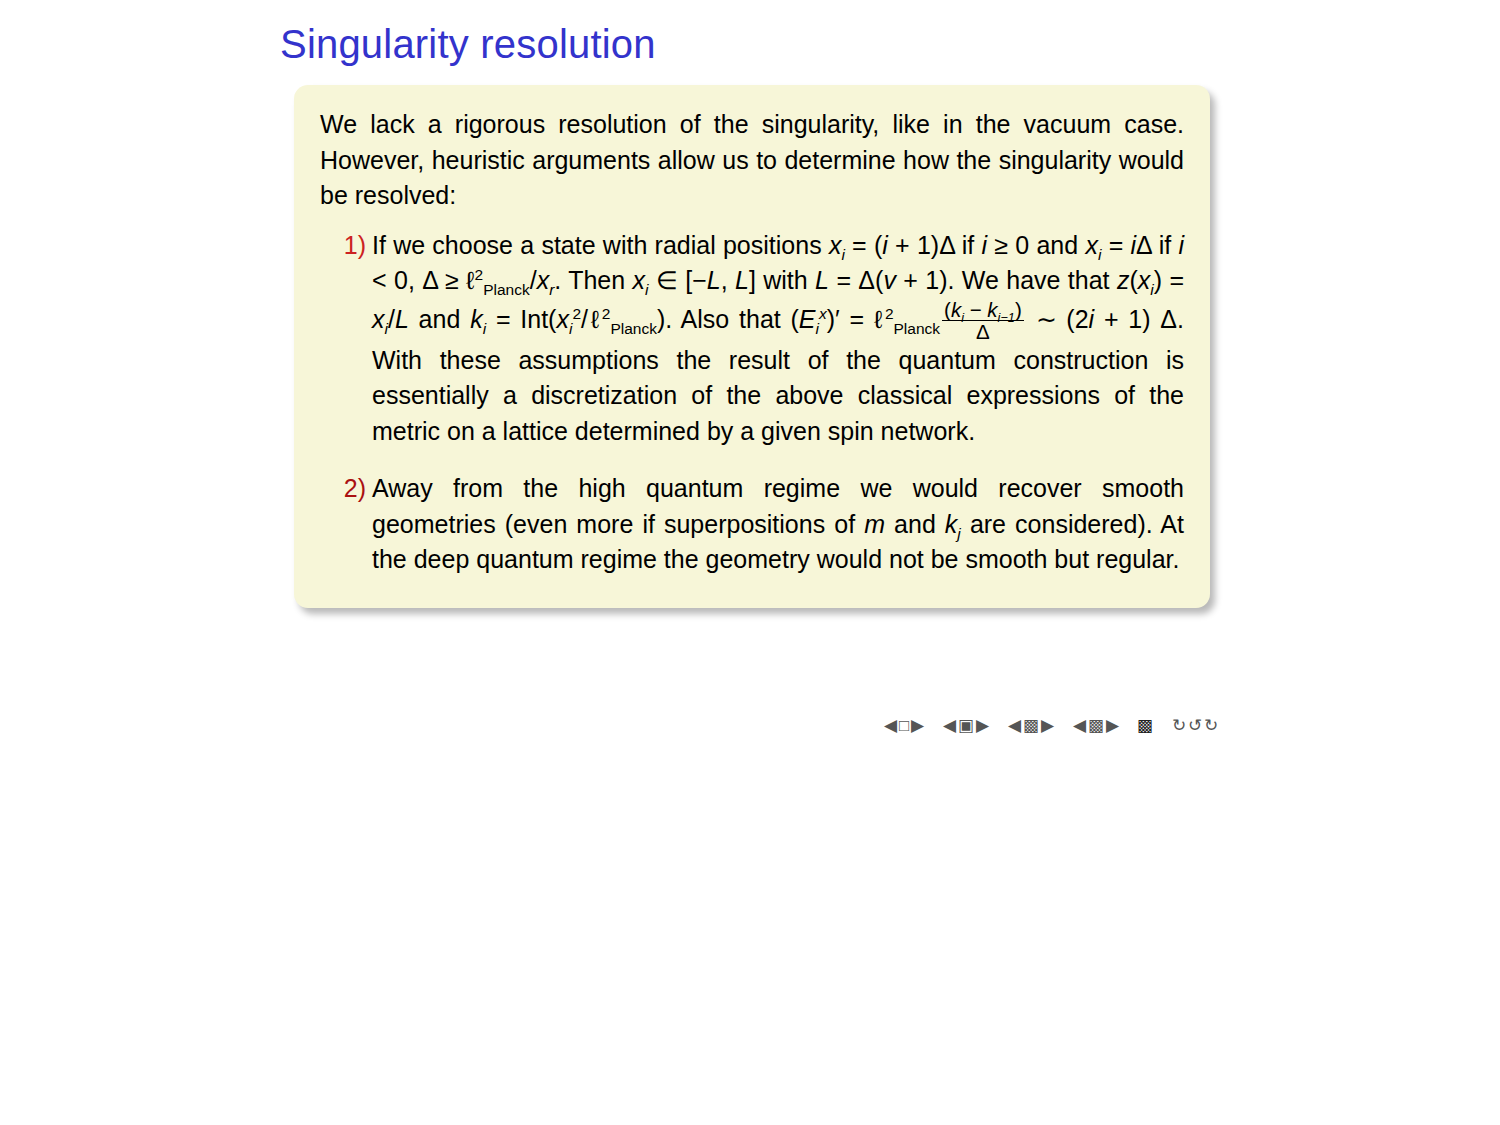Singularity resolution
We lack a rigorous resolution of the singularity, like in the vacuum case. However, heuristic arguments allow us to determine how the singularity would be resolved:
1) If we choose a state with radial positions xi = (i + 1)Δ if i ≥ 0 and xi = i Δ if i < 0, Δ ≥ ℓ2Planck/xr. Then xi ∈ [−L, L] with L = Δ(v + 1). We have that z(xi) = xi/L and ki = Int(xi2/ℓ2Planck). Also that (Eix)′ = ℓ2Planck(ki − ki−1) Δ ∼ (2i + 1) Δ. With these assumptions the result of the quantum construction is essentially a discretization of the above classical expressions of the metric on a lattice determined by a given spin network.
2) Away from the high quantum regime we would recover smooth geometries (even more if superpositions of m and kj are considered). At the deep quantum regime the geometry would not be smooth but regular.
◀□▶ ◀▣▶ ◀▩▶ ◀▩▶ ▩ ↻↺↻